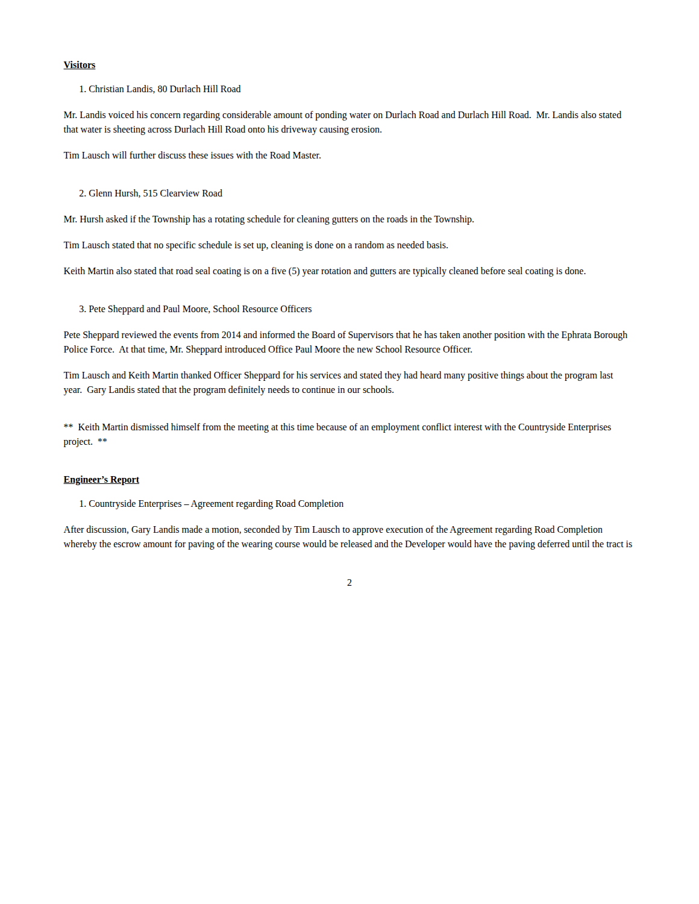Visitors
Christian Landis, 80 Durlach Hill Road
Mr. Landis voiced his concern regarding considerable amount of ponding water on Durlach Road and Durlach Hill Road. Mr. Landis also stated that water is sheeting across Durlach Hill Road onto his driveway causing erosion.
Tim Lausch will further discuss these issues with the Road Master.
Glenn Hursh, 515 Clearview Road
Mr. Hursh asked if the Township has a rotating schedule for cleaning gutters on the roads in the Township.
Tim Lausch stated that no specific schedule is set up, cleaning is done on a random as needed basis.
Keith Martin also stated that road seal coating is on a five (5) year rotation and gutters are typically cleaned before seal coating is done.
Pete Sheppard and Paul Moore, School Resource Officers
Pete Sheppard reviewed the events from 2014 and informed the Board of Supervisors that he has taken another position with the Ephrata Borough Police Force. At that time, Mr. Sheppard introduced Office Paul Moore the new School Resource Officer.
Tim Lausch and Keith Martin thanked Officer Sheppard for his services and stated they had heard many positive things about the program last year. Gary Landis stated that the program definitely needs to continue in our schools.
** Keith Martin dismissed himself from the meeting at this time because of an employment conflict interest with the Countryside Enterprises project. **
Engineer’s Report
Countryside Enterprises – Agreement regarding Road Completion
After discussion, Gary Landis made a motion, seconded by Tim Lausch to approve execution of the Agreement regarding Road Completion whereby the escrow amount for paving of the wearing course would be released and the Developer would have the paving deferred until the tract is
2